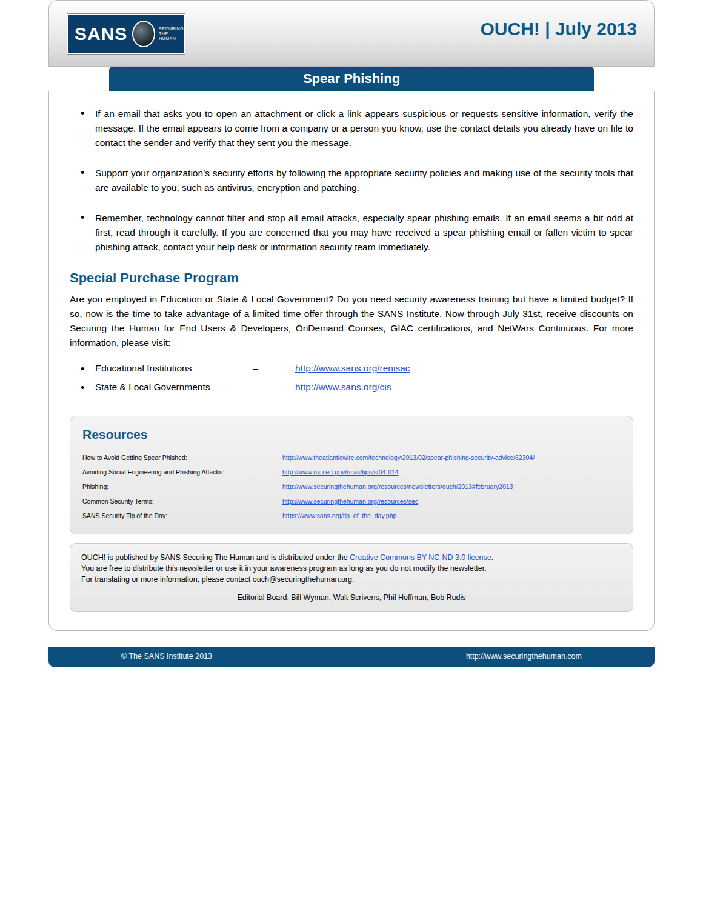SANS SECURING
THE
HUMAN
OUCH! | July 2013
Spear Phishing
If an email that asks you to open an attachment or click a link appears suspicious or requests sensitive information, verify the message. If the email appears to come from a company or a person you know, use the contact details you already have on file to contact the sender and verify that they sent you the message.
Support your organization’s security efforts by following the appropriate security policies and making use of the security tools that are available to you, such as antivirus, encryption and patching.
Remember, technology cannot filter and stop all email attacks, especially spear phishing emails. If an email seems a bit odd at first, read through it carefully. If you are concerned that you may have received a spear phishing email or fallen victim to spear phishing attack, contact your help desk or information security team immediately.
Special Purchase Program
Are you employed in Education or State & Local Government? Do you need security awareness training but have a limited budget? If so, now is the time to take advantage of a limited time offer through the SANS Institute. Now through July 31st, receive discounts on Securing the Human for End Users & Developers, OnDemand Courses, GIAC certifications, and NetWars Continuous. For more information, please visit:
Educational Institutions–http://www.sans.org/renisac
State & Local Governments–http://www.sans.org/cis
Resources
| How to Avoid Getting Spear Phished: | http://www.theatlanticwire.com/technology/2013/02/spear-phishing-security-advice/62304/ |
| Avoiding Social Engineering and Phishing Attacks: | http://www.us-cert.gov/ncas/tips/st04-014 |
| Phishing: | http://www.securingthehuman.org/resources/newsletters/ouch/2013#february2013 |
| Common Security Terms: | http://www.securingthehuman.org/resources/sec |
| SANS Security Tip of the Day: | https://www.sans.org/tip_of_the_day.php |
OUCH! is published by SANS Securing The Human and is distributed under the Creative Commons BY-NC-ND 3.0 license.
You are free to distribute this newsletter or use it in your awareness program as long as you do not modify the newsletter.
For translating or more information, please contact ouch@securingthehuman.org.
Editorial Board: Bill Wyman, Walt Scrivens, Phil Hoffman, Bob Rudis
© The SANS Institute 2013
http://www.securingthehuman.com